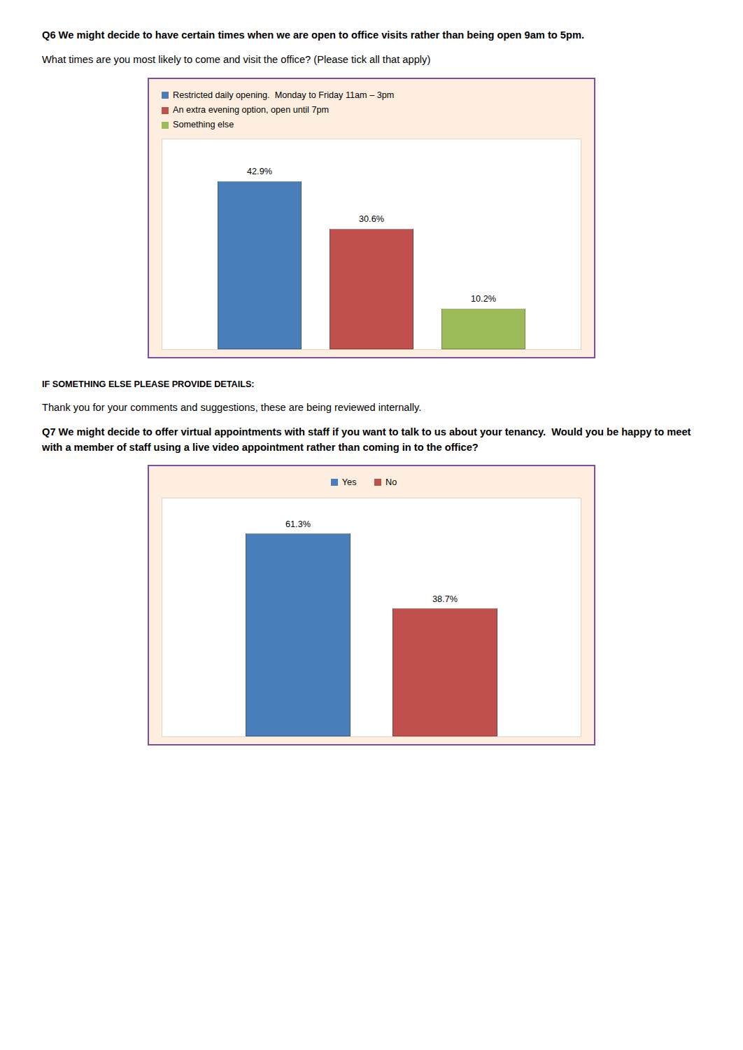Q6 We might decide to have certain times when we are open to office visits rather than being open 9am to 5pm.
What times are you most likely to come and visit the office? (Please tick all that apply)
Restricted daily opening. Monday to Friday 11am – 3pm
An extra evening option, open until 7pm
Something else
42.9%
30.6%
10.2%
IF SOMETHING ELSE PLEASE PROVIDE DETAILS:
Thank you for your comments and suggestions, these are being reviewed internally.
Q7 We might decide to offer virtual appointments with staff if you want to talk to us about your tenancy. Would you be happy to meet with a member of staff using a live video appointment rather than coming in to the office?
Yes
No
61.3%
38.7%